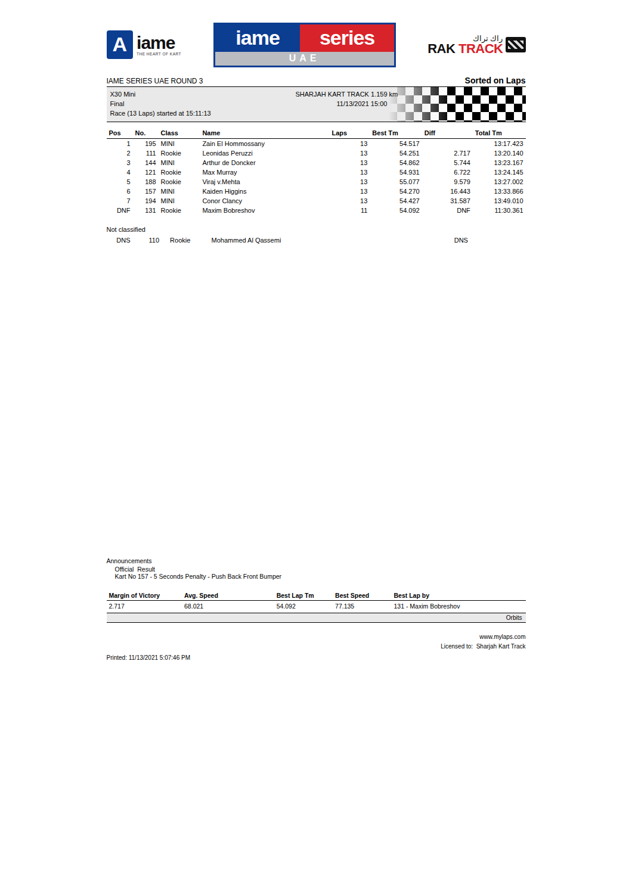A
iame THE HEART OF KART
iame
series
UAE
راك تراك RAK TRACK
IAME SERIES UAE ROUND 3
Sorted on Laps
X30 MiniSHARJAH KART TRACK 1.159 km
Final11/13/2021 15:00
Race (13 Laps) started at 15:11:13
| Pos | No. | Class | Name | Laps | Best Tm | Diff | Total Tm |
| --- | --- | --- | --- | --- | --- | --- | --- |
| 1 | 195 | MINI | Zain El Hommossany | 13 | 54.517 | | 13:17.423 |
| 2 | 111 | Rookie | Leonidas Peruzzi | 13 | 54.251 | 2.717 | 13:20.140 |
| 3 | 144 | MINI | Arthur de Doncker | 13 | 54.862 | 5.744 | 13:23.167 |
| 4 | 121 | Rookie | Max Murray | 13 | 54.931 | 6.722 | 13:24.145 |
| 5 | 188 | Rookie | Viraj v.Mehta | 13 | 55.077 | 9.579 | 13:27.002 |
| 6 | 157 | MINI | Kaiden Higgins | 13 | 54.270 | 16.443 | 13:33.866 |
| 7 | 194 | MINI | Conor Clancy | 13 | 54.427 | 31.587 | 13:49.010 |
| DNF | 131 | Rookie | Maxim Bobreshov | 11 | 54.092 | DNF | 11:30.361 |
Not classified
| DNS | 110 | Rookie | Mohammed Al Qassemi | | | DNS | |
Announcements
Official Result
Kart No 157 - 5 Seconds Penalty - Push Back Front Bumper
| Margin of Victory | Avg. Speed | Best Lap Tm | Best Speed | Best Lap by |
| --- | --- | --- | --- | --- |
| 2.717 | 68.021 | 54.092 | 77.135 | 131 - Maxim Bobreshov |
Orbits
www.mylaps.com
Licensed to: Sharjah Kart Track
Printed: 11/13/2021 5:07:46 PM